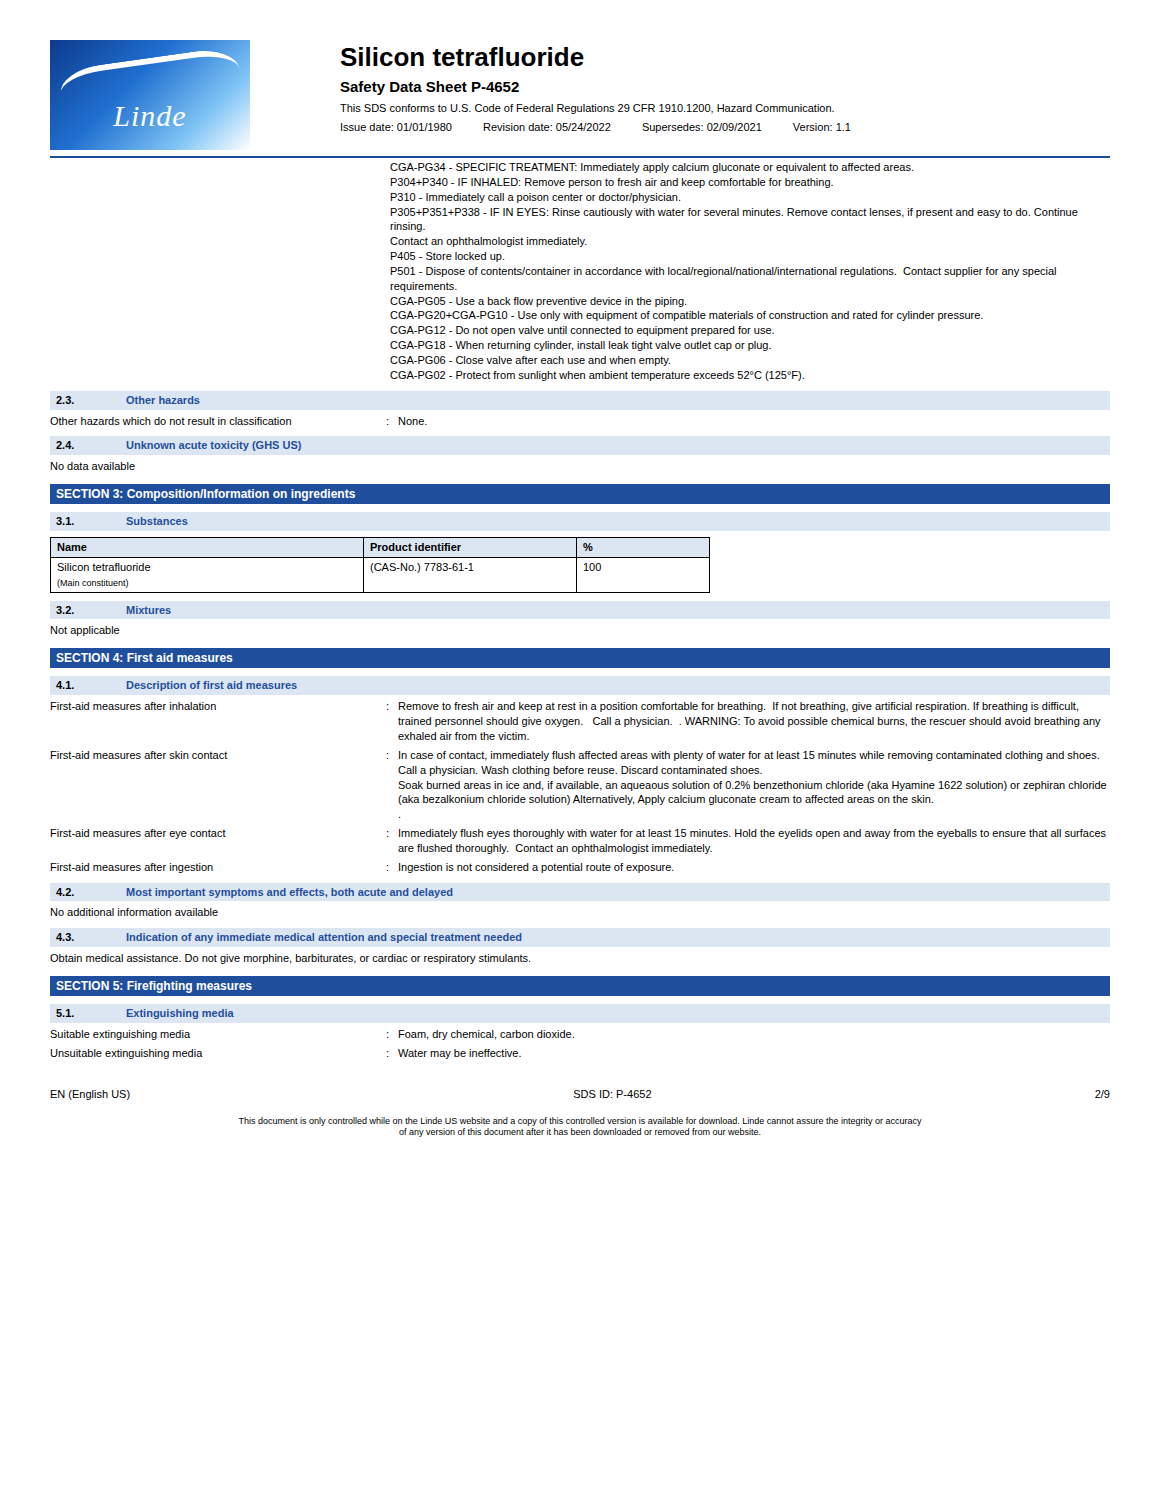Linde
Silicon tetrafluoride
Safety Data Sheet P-4652
This SDS conforms to U.S. Code of Federal Regulations 29 CFR 1910.1200, Hazard Communication.
Issue date: 01/01/1980 Revision date: 05/24/2022 Supersedes: 02/09/2021 Version: 1.1
CGA-PG34 - SPECIFIC TREATMENT: Immediately apply calcium gluconate or equivalent to affected areas.
P304+P340 - IF INHALED: Remove person to fresh air and keep comfortable for breathing.
P310 - Immediately call a poison center or doctor/physician.
P305+P351+P338 - IF IN EYES: Rinse cautiously with water for several minutes. Remove contact lenses, if present and easy to do. Continue rinsing.
Contact an ophthalmologist immediately.
P405 - Store locked up.
P501 - Dispose of contents/container in accordance with local/regional/national/international regulations. Contact supplier for any special requirements.
CGA-PG05 - Use a back flow preventive device in the piping.
CGA-PG20+CGA-PG10 - Use only with equipment of compatible materials of construction and rated for cylinder pressure.
CGA-PG12 - Do not open valve until connected to equipment prepared for use.
CGA-PG18 - When returning cylinder, install leak tight valve outlet cap or plug.
CGA-PG06 - Close valve after each use and when empty.
CGA-PG02 - Protect from sunlight when ambient temperature exceeds 52°C (125°F).
2.3. Other hazards
Other hazards which do not result in classification
:
None.
2.4. Unknown acute toxicity (GHS US)
No data available
SECTION 3: Composition/Information on ingredients
3.1. Substances
| Name | Product identifier | % |
| --- | --- | --- |
| Silicon tetrafluoride (Main constituent) | (CAS-No.) 7783-61-1 | 100 |
3.2. Mixtures
Not applicable
SECTION 4: First aid measures
4.1. Description of first aid measures
First-aid measures after inhalation
:
Remove to fresh air and keep at rest in a position comfortable for breathing. If not breathing, give artificial respiration. If breathing is difficult, trained personnel should give oxygen. Call a physician. . WARNING: To avoid possible chemical burns, the rescuer should avoid breathing any exhaled air from the victim.
First-aid measures after skin contact
:
In case of contact, immediately flush affected areas with plenty of water for at least 15 minutes while removing contaminated clothing and shoes. Call a physician. Wash clothing before reuse. Discard contaminated shoes.
Soak burned areas in ice and, if available, an aqueaous solution of 0.2% benzethonium chloride (aka Hyamine 1622 solution) or zephiran chloride (aka bezalkonium chloride solution) Alternatively, Apply calcium gluconate cream to affected areas on the skin.
.
First-aid measures after eye contact
:
Immediately flush eyes thoroughly with water for at least 15 minutes. Hold the eyelids open and away from the eyeballs to ensure that all surfaces are flushed thoroughly. Contact an ophthalmologist immediately.
First-aid measures after ingestion
:
Ingestion is not considered a potential route of exposure.
4.2. Most important symptoms and effects, both acute and delayed
No additional information available
4.3. Indication of any immediate medical attention and special treatment needed
Obtain medical assistance. Do not give morphine, barbiturates, or cardiac or respiratory stimulants.
SECTION 5: Firefighting measures
5.1. Extinguishing media
Suitable extinguishing media
:
Foam, dry chemical, carbon dioxide.
Unsuitable extinguishing media
:
Water may be ineffective.
EN (English US)
SDS ID: P-4652
2/9
This document is only controlled while on the Linde US website and a copy of this controlled version is available for download. Linde cannot assure the integrity or accuracy
of any version of this document after it has been downloaded or removed from our website.